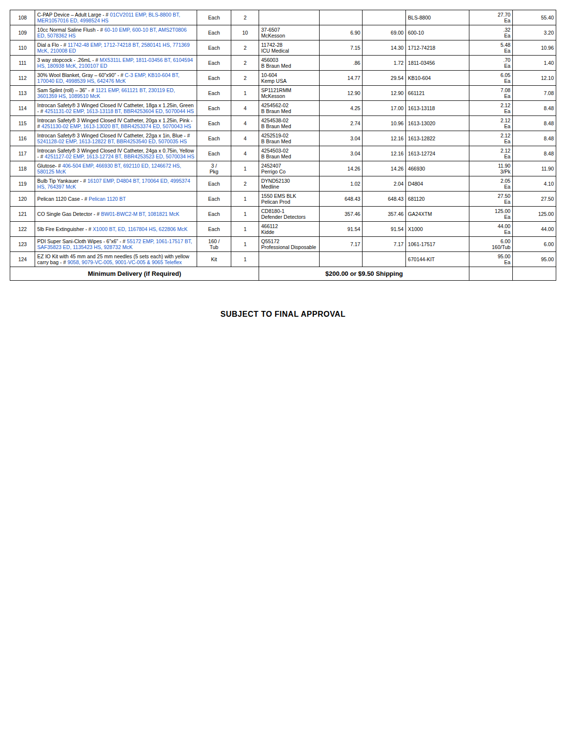| 108 | C-PAP Device – Adult Large - # 01CV2011 EMP, BLS-8800 BT, MER1057016 ED, 4998524 HS | Each | 2 | | | | BLS-8800 | 27.70 Ea | 55.40 |
| 109 | 10cc Normal Saline Flush - # 60-10 EMP, 600-10 BT, AMS2T0806 ED, 5078362 HS | Each | 10 | 37-6507 McKesson | 6.90 | 69.00 | 600-10 | .32 Ea | 3.20 |
| 110 | Dial a Flo - # 11742-48 EMP, 1712-74218 BT, 2580141 HS, 771369 McK, 210008 ED | Each | 2 | 11742-28 ICU Medical | 7.15 | 14.30 | 1712-74218 | 5.48 Ea | 10.96 |
| 111 | 3 way stopcock - .26mL - # MX5311L EMP, 1811-03456 BT, 6104594 HS, 180938 McK, 2100107 ED | Each | 2 | 456003 B Braun Med | .86 | 1.72 | 1811-03456 | .70 Ea | 1.40 |
| 112 | 30% Wool Blanket, Gray – 60”x90” - # C-3 EMP, KB10-604 BT, 170040 ED, 4998539 HS, 642476 McK | Each | 2 | 10-604 Kemp USA | 14.77 | 29.54 | KB10-604 | 6.05 Ea | 12.10 |
| 113 | Sam Splint (roll) – 36” - # 1121 EMP, 661121 BT, 230119 ED, 3601359 HS, 1089510 McK | Each | 1 | SP1121RMM McKesson | 12.90 | 12.90 | 661121 | 7.08 Ea | 7.08 |
| 114 | Introcan Safety® 3 Winged Closed IV Catheter, 18ga x 1.25in, Green - # 4251131-02 EMP, 1613-13118 BT, BBR4253604 ED, 5070044 HS | Each | 4 | 4254562-02 B Braun Med | 4.25 | 17.00 | 1613-13118 | 2.12 Ea | 8.48 |
| 115 | Introcan Safety® 3 Winged Closed IV Catheter, 20ga x 1.25in, Pink - # 4251130-02 EMP, 1613-13020 BT, BBR4253374 ED, 5070043 HS | Each | 4 | 4254538-02 B Braun Med | 2.74 | 10.96 | 1613-13020 | 2.12 Ea | 8.48 |
| 116 | Introcan Safety® 3 Winged Closed IV Catheter, 22ga x 1in, Blue - # 5241128-02 EMP, 1613-12822 BT, BBR4253540 ED, 5070035 HS | Each | 4 | 4252519-02 B Braun Med | 3.04 | 12.16 | 1613-12822 | 2.12 Ea | 8.48 |
| 117 | Introcan Safety® 3 Winged Closed IV Catheter, 24ga x 0.75in, Yellow - # 4251127-02 EMP, 1613-12724 BT, BBR4253523 ED, 5070034 HS | Each | 4 | 4254503-02 B Braun Med | 3.04 | 12.16 | 1613-12724 | 2.12 Ea | 8.48 |
| 118 | Glutose- # 406-504 EMP, 466930 BT, 692110 ED, 1246672 HS, 580125 McK | 3 / Pkg | 1 | 2452407 Perrigo Co | 14.26 | 14.26 | 466930 | 11.90 3/Pk | 11.90 |
| 119 | Bulb Tip Yankauer - # 16107 EMP, D4804 BT, 170064 ED, 4995374 HS, 764397 McK | Each | 2 | DYND52130 Medline | 1.02 | 2.04 | D4804 | 2.05 Ea | 4.10 |
| 120 | Pelican 1120 Case - # Pelican 1120 BT | Each | 1 | 1550 EMS BLK Pelican Prod | 648.43 | 648.43 | 681120 | 27.50 Ea | 27.50 |
| 121 | CO Single Gas Detector - # BW01-BWC2-M BT, 1081821 McK | Each | 1 | CD8180-1 Defender Detectors | 357.46 | 357.46 | GA24XTM | 125.00 Ea | 125.00 |
| 122 | 5lb Fire Extinguisher - # X1000 BT, ED, 1167804 HS, 622806 McK | Each | 1 | 466112 Kidde | 91.54 | 91.54 | X1000 | 44.00 Ea | 44.00 |
| 123 | PDI Super Sani-Cloth Wipes - 6”x6” - # 55172 EMP, 1061-17517 BT, SAF35823 ED, 1135423 HS, 928732 McK | 160 / Tub | 1 | Q55172 Professional Disposable | 7.17 | 7.17 | 1061-17517 | 6.00 160/Tub | 6.00 |
| 124 | EZ IO Kit with 45 mm and 25 mm needles (5 sets each) with yellow carry bag - # 9058, 9079-VC-005, 9001-VC-005 & 9065 Teleflex | Kit | 1 | | | | 670144-KIT | 95.00 Ea | 95.00 |
| Minimum Delivery (if Required) | $200.00 or $9.50 Shipping | | |
SUBJECT TO FINAL APPROVAL